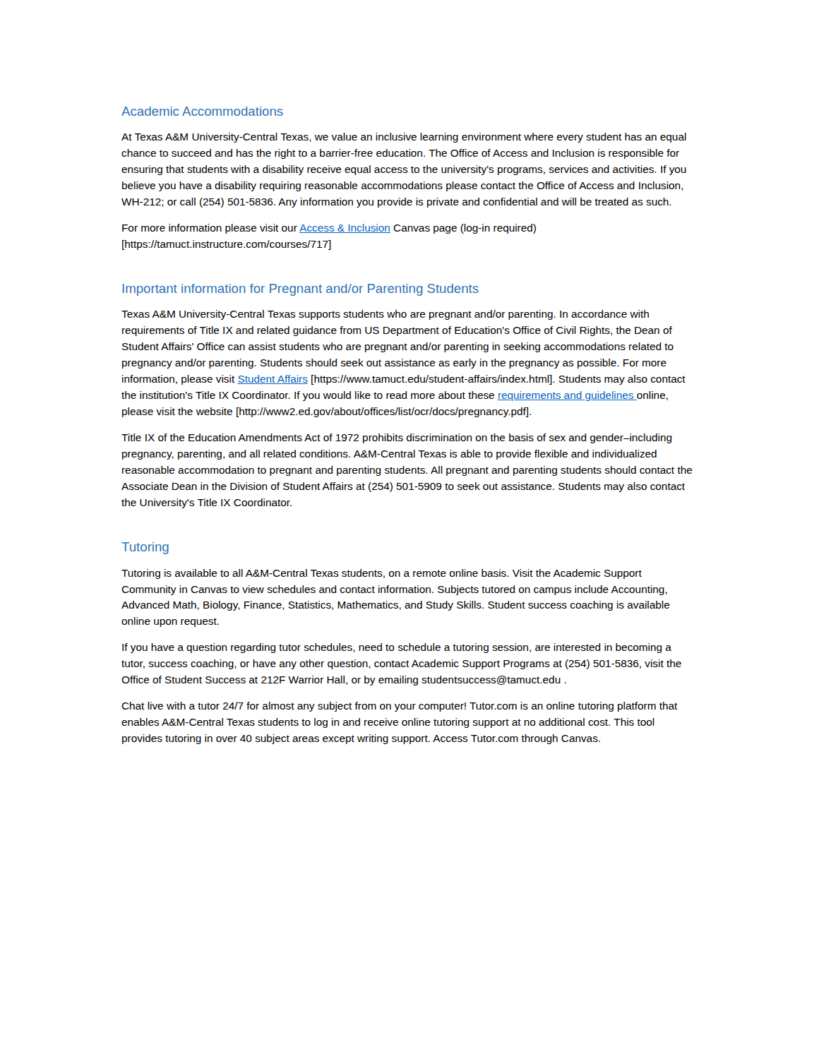Academic Accommodations
At Texas A&M University-Central Texas, we value an inclusive learning environment where every student has an equal chance to succeed and has the right to a barrier-free education. The Office of Access and Inclusion is responsible for ensuring that students with a disability receive equal access to the university's programs, services and activities. If you believe you have a disability requiring reasonable accommodations please contact the Office of Access and Inclusion, WH-212; or call (254) 501-5836. Any information you provide is private and confidential and will be treated as such.
For more information please visit our Access & Inclusion Canvas page (log-in required) [https://tamuct.instructure.com/courses/717]
Important information for Pregnant and/or Parenting Students
Texas A&M University-Central Texas supports students who are pregnant and/or parenting. In accordance with requirements of Title IX and related guidance from US Department of Education's Office of Civil Rights, the Dean of Student Affairs' Office can assist students who are pregnant and/or parenting in seeking accommodations related to pregnancy and/or parenting. Students should seek out assistance as early in the pregnancy as possible. For more information, please visit Student Affairs [https://www.tamuct.edu/student-affairs/index.html]. Students may also contact the institution's Title IX Coordinator. If you would like to read more about these requirements and guidelines online, please visit the website [http://www2.ed.gov/about/offices/list/ocr/docs/pregnancy.pdf].
Title IX of the Education Amendments Act of 1972 prohibits discrimination on the basis of sex and gender–including pregnancy, parenting, and all related conditions. A&M-Central Texas is able to provide flexible and individualized reasonable accommodation to pregnant and parenting students. All pregnant and parenting students should contact the Associate Dean in the Division of Student Affairs at (254) 501-5909 to seek out assistance. Students may also contact the University's Title IX Coordinator.
Tutoring
Tutoring is available to all A&M-Central Texas students, on a remote online basis. Visit the Academic Support Community in Canvas to view schedules and contact information. Subjects tutored on campus include Accounting, Advanced Math, Biology, Finance, Statistics, Mathematics, and Study Skills. Student success coaching is available online upon request.
If you have a question regarding tutor schedules, need to schedule a tutoring session, are interested in becoming a tutor, success coaching, or have any other question, contact Academic Support Programs at (254) 501-5836, visit the Office of Student Success at 212F Warrior Hall, or by emailing studentsuccess@tamuct.edu .
Chat live with a tutor 24/7 for almost any subject from on your computer! Tutor.com is an online tutoring platform that enables A&M-Central Texas students to log in and receive online tutoring support at no additional cost. This tool provides tutoring in over 40 subject areas except writing support. Access Tutor.com through Canvas.